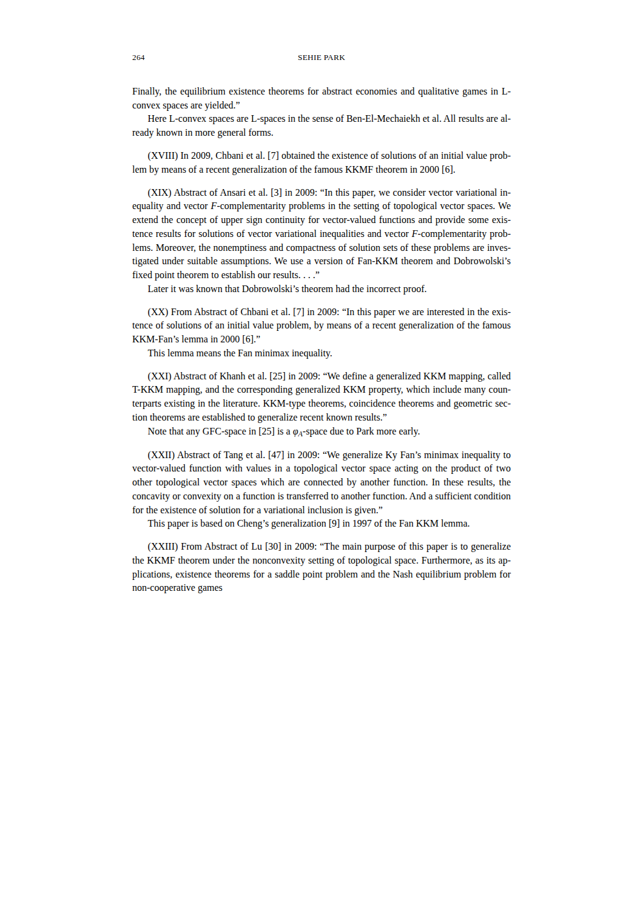264 SEHIE PARK
Finally, the equilibrium existence theorems for abstract economies and qualitative games in L-convex spaces are yielded.”
Here L-convex spaces are L-spaces in the sense of Ben-El-Mechaiekh et al. All results are already known in more general forms.
(XVIII) In 2009, Chbani et al. [7] obtained the existence of solutions of an initial value problem by means of a recent generalization of the famous KKMF theorem in 2000 [6].
(XIX) Abstract of Ansari et al. [3] in 2009: “In this paper, we consider vector variational inequality and vector F-complementarity problems in the setting of topological vector spaces. We extend the concept of upper sign continuity for vector-valued functions and provide some existence results for solutions of vector variational inequalities and vector F-complementarity problems. Moreover, the nonemptiness and compactness of solution sets of these problems are investigated under suitable assumptions. We use a version of Fan-KKM theorem and Dobrowolski’s fixed point theorem to establish our results. . . .”
Later it was known that Dobrowolski’s theorem had the incorrect proof.
(XX) From Abstract of Chbani et al. [7] in 2009: “In this paper we are interested in the existence of solutions of an initial value problem, by means of a recent generalization of the famous KKM-Fan’s lemma in 2000 [6].”
This lemma means the Fan minimax inequality.
(XXI) Abstract of Khanh et al. [25] in 2009: “We define a generalized KKM mapping, called T-KKM mapping, and the corresponding generalized KKM property, which include many counterparts existing in the literature. KKM-type theorems, coincidence theorems and geometric section theorems are established to generalize recent known results.”
Note that any GFC-space in [25] is a φA-space due to Park more early.
(XXII) Abstract of Tang et al. [47] in 2009: “We generalize Ky Fan’s minimax inequality to vector-valued function with values in a topological vector space acting on the product of two other topological vector spaces which are connected by another function. In these results, the concavity or convexity on a function is transferred to another function. And a sufficient condition for the existence of solution for a variational inclusion is given.”
This paper is based on Cheng’s generalization [9] in 1997 of the Fan KKM lemma.
(XXIII) From Abstract of Lu [30] in 2009: “The main purpose of this paper is to generalize the KKMF theorem under the nonconvexity setting of topological space. Furthermore, as its applications, existence theorems for a saddle point problem and the Nash equilibrium problem for non-cooperative games